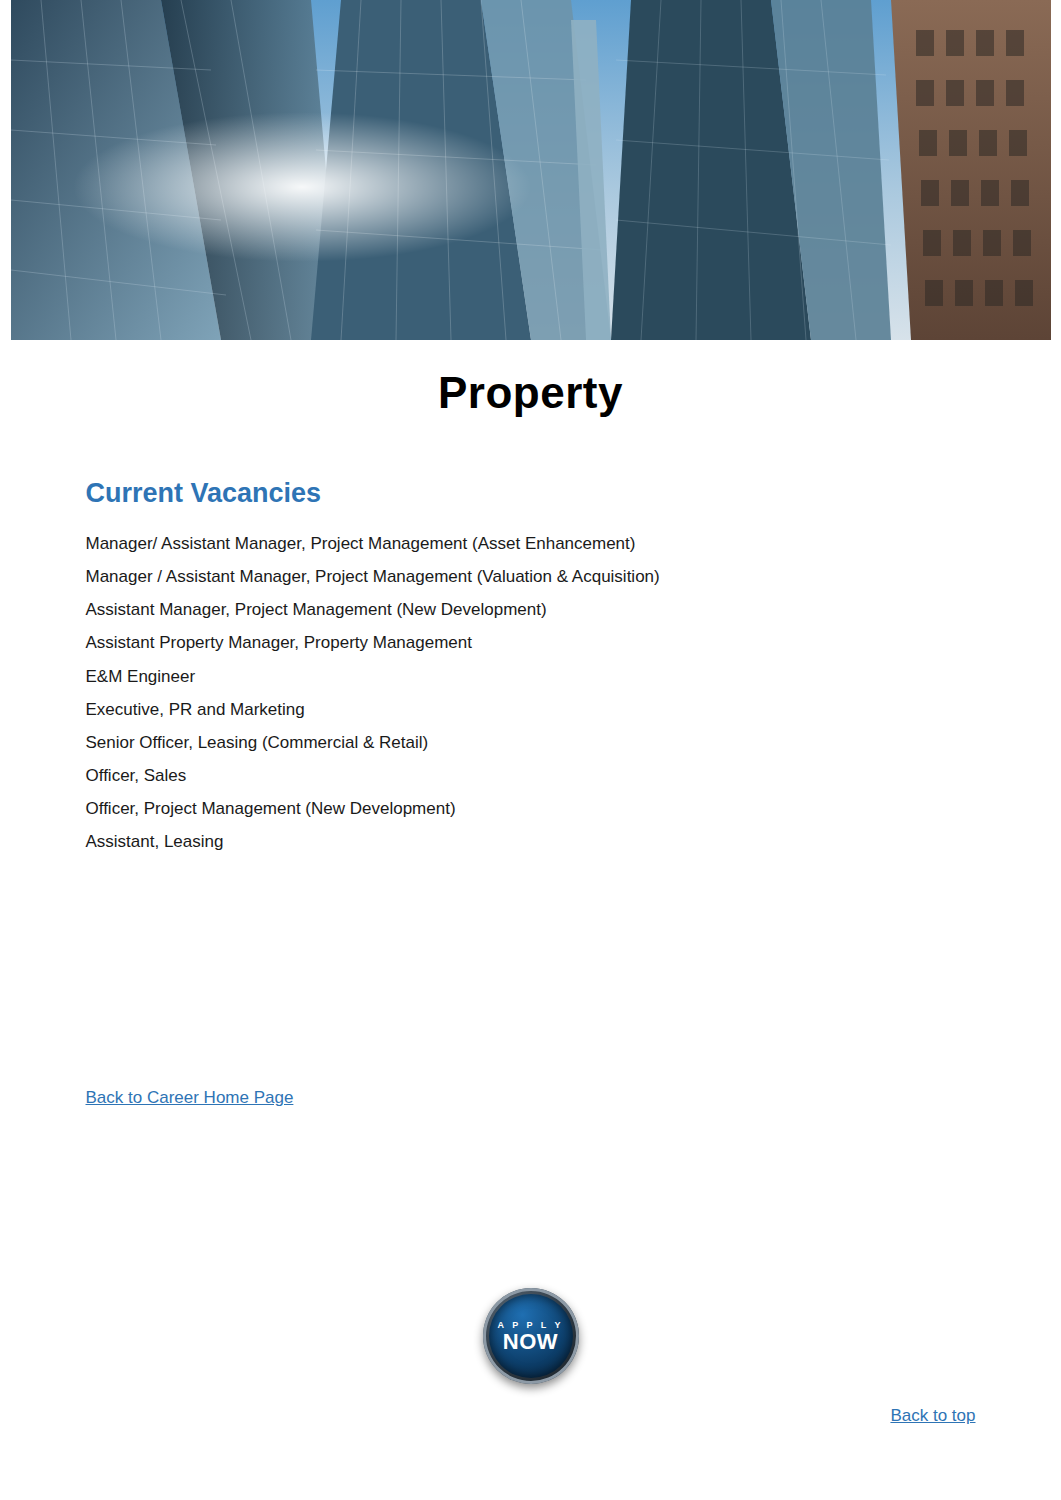Property
Current Vacancies
Manager/ Assistant Manager, Project Management (Asset Enhancement)
Manager / Assistant Manager, Project Management (Valuation & Acquisition)
Assistant Manager, Project Management (New Development)
Assistant Property Manager, Property Management
E&M Engineer
Executive, PR and Marketing
Senior Officer, Leasing (Commercial & Retail)
Officer, Sales
Officer, Project Management (New Development)
Assistant, Leasing
Back to Career Home Page
A P P L Y NOW
Back to top